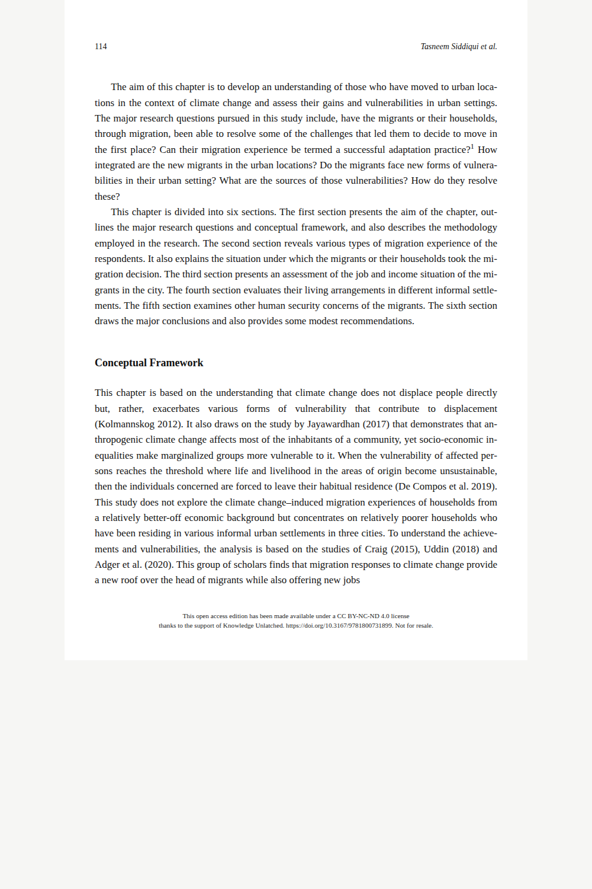114 Tasneem Siddiqui et al.
The aim of this chapter is to develop an understanding of those who have moved to urban locations in the context of climate change and assess their gains and vulnerabilities in urban settings. The major research questions pursued in this study include, have the migrants or their households, through migration, been able to resolve some of the challenges that led them to decide to move in the first place? Can their migration experience be termed a successful adaptation practice?1 How integrated are the new migrants in the urban locations? Do the migrants face new forms of vulnerabilities in their urban setting? What are the sources of those vulnerabilities? How do they resolve these?
This chapter is divided into six sections. The first section presents the aim of the chapter, outlines the major research questions and conceptual framework, and also describes the methodology employed in the research. The second section reveals various types of migration experience of the respondents. It also explains the situation under which the migrants or their households took the migration decision. The third section presents an assessment of the job and income situation of the migrants in the city. The fourth section evaluates their living arrangements in different informal settlements. The fifth section examines other human security concerns of the migrants. The sixth section draws the major conclusions and also provides some modest recommendations.
Conceptual Framework
This chapter is based on the understanding that climate change does not displace people directly but, rather, exacerbates various forms of vulnerability that contribute to displacement (Kolmannskog 2012). It also draws on the study by Jayawardhan (2017) that demonstrates that anthropogenic climate change affects most of the inhabitants of a community, yet socio-economic inequalities make marginalized groups more vulnerable to it. When the vulnerability of affected persons reaches the threshold where life and livelihood in the areas of origin become unsustainable, then the individuals concerned are forced to leave their habitual residence (De Compos et al. 2019). This study does not explore the climate change–induced migration experiences of households from a relatively better-off economic background but concentrates on relatively poorer households who have been residing in various informal urban settlements in three cities. To understand the achievements and vulnerabilities, the analysis is based on the studies of Craig (2015), Uddin (2018) and Adger et al. (2020). This group of scholars finds that migration responses to climate change provide a new roof over the head of migrants while also offering new jobs
This open access edition has been made available under a CC BY-NC-ND 4.0 license
thanks to the support of Knowledge Unlatched. https://doi.org/10.3167/9781800731899. Not for resale.